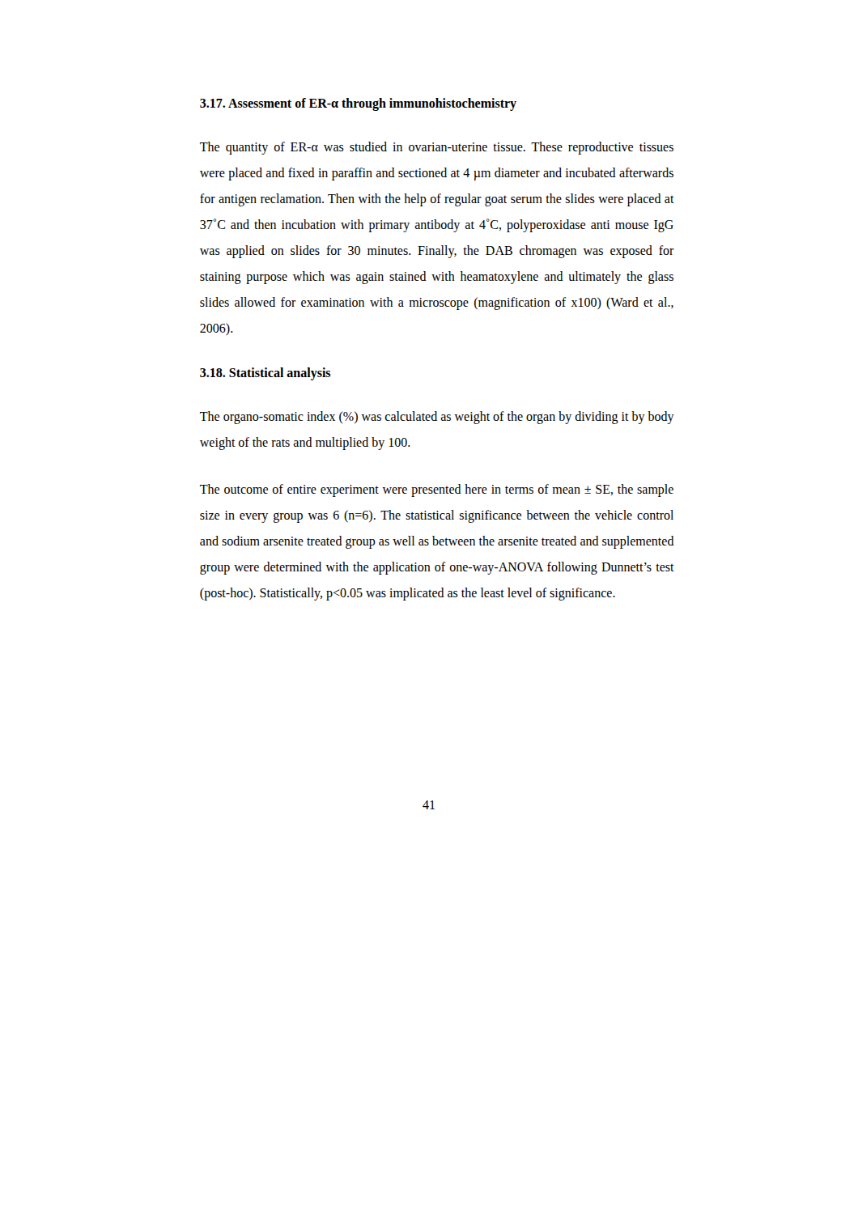3.17. Assessment of ER-α through immunohistochemistry
The quantity of ER-α was studied in ovarian-uterine tissue. These reproductive tissues were placed and fixed in paraffin and sectioned at 4 µm diameter and incubated afterwards for antigen reclamation. Then with the help of regular goat serum the slides were placed at 37˚C and then incubation with primary antibody at 4˚C, polyperoxidase anti mouse IgG was applied on slides for 30 minutes. Finally, the DAB chromagen was exposed for staining purpose which was again stained with heamatoxylene and ultimately the glass slides allowed for examination with a microscope (magnification of x100) (Ward et al., 2006).
3.18. Statistical analysis
The organo-somatic index (%) was calculated as weight of the organ by dividing it by body weight of the rats and multiplied by 100.
The outcome of entire experiment were presented here in terms of mean ± SE, the sample size in every group was 6 (n=6). The statistical significance between the vehicle control and sodium arsenite treated group as well as between the arsenite treated and supplemented group were determined with the application of one-way-ANOVA following Dunnett’s test (post-hoc). Statistically, p<0.05 was implicated as the least level of significance.
41